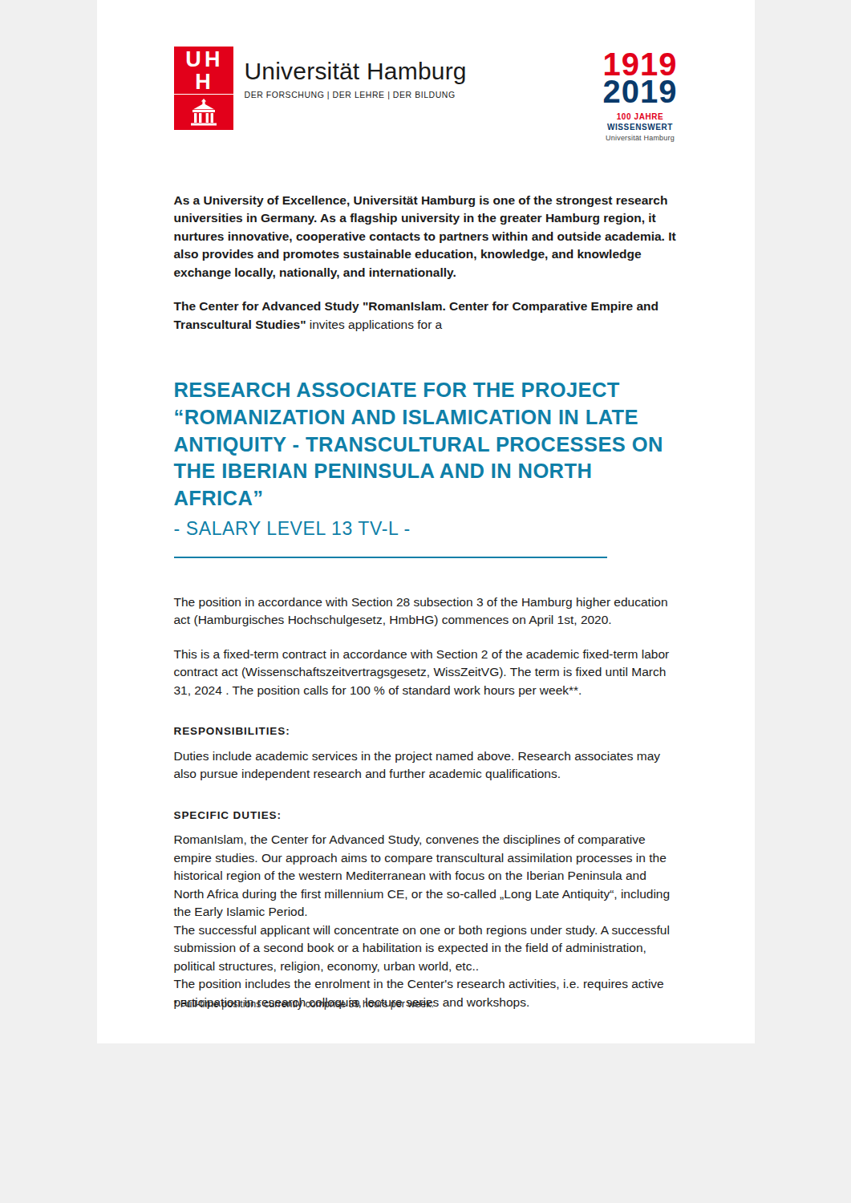U H
H
Universität Hamburg
DER FORSCHUNG | DER LEHRE | DER BILDUNG
1919 2019
100 JAHRE
WISSENSWERT
Universität Hamburg
As a University of Excellence, Universität Hamburg is one of the strongest research universities in Germany. As a flagship university in the greater Hamburg region, it nurtures innovative, cooperative contacts to partners within and outside academia. It also provides and promotes sustainable education, knowledge, and knowledge exchange locally, nationally, and internationally.
The Center for Advanced Study "RomanIslam. Center for Comparative Empire and Transcultural Studies" invites applications for a
Research Associate for the project “Romanization and Islamication in Late Antiquity - Transcultural Processes on the Iberian Peninsula and in North Africa”
- Salary level 13 TV-L -
The position in accordance with Section 28 subsection 3 of the Hamburg higher education act (Hamburgisches Hochschulgesetz, HmbHG) commences on April 1st, 2020.
This is a fixed-term contract in accordance with Section 2 of the academic fixed-term labor contract act (Wissenschaftszeitvertragsgesetz, WissZeitVG). The term is fixed until March 31, 2024 . The position calls for 100 % of standard work hours per week**.
Responsibilities:
Duties include academic services in the project named above. Research associates may also pursue independent research and further academic qualifications.
Specific Duties:
RomanIslam, the Center for Advanced Study, convenes the disciplines of comparative empire studies. Our approach aims to compare transcultural assimilation processes in the historical region of the western Mediterranean with focus on the Iberian Peninsula and North Africa during the first millennium CE, or the so-called „Long Late Antiquity“, including the Early Islamic Period.
The successful applicant will concentrate on one or both regions under study. A successful submission of a second book or a habilitation is expected in the field of administration, political structures, religion, economy, urban world, etc..
The position includes the enrolment in the Center's research activities, i.e. requires active participation in research colloquia, lecture series and workshops.
* Full-time positions currently comprise 39 hours per week.